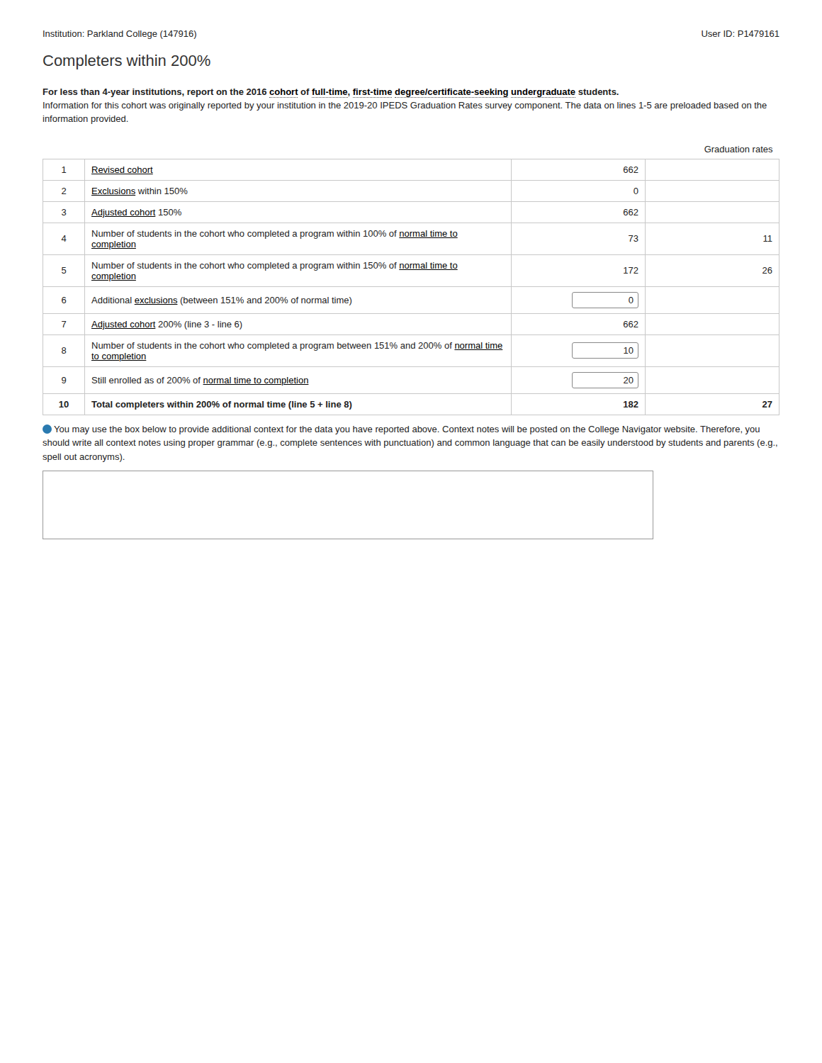Institution: Parkland College (147916)
User ID: P1479161
Completers within 200%
For less than 4-year institutions, report on the 2016 cohort of full-time, first-time degree/certificate-seeking undergraduate students.
Information for this cohort was originally reported by your institution in the 2019-20 IPEDS Graduation Rates survey component. The data on lines 1-5 are preloaded based on the information provided.
| | | | Graduation rates |
| --- | --- | --- | --- |
| 1 | Revised cohort | 662 | |
| 2 | Exclusions within 150% | 0 | |
| 3 | Adjusted cohort 150% | 662 | |
| 4 | Number of students in the cohort who completed a program within 100% of normal time to completion | 73 | 11 |
| 5 | Number of students in the cohort who completed a program within 150% of normal time to completion | 172 | 26 |
| 6 | Additional exclusions (between 151% and 200% of normal time) | 0 | |
| 7 | Adjusted cohort 200% (line 3 - line 6) | 662 | |
| 8 | Number of students in the cohort who completed a program between 151% and 200% of normal time to completion | 10 | |
| 9 | Still enrolled as of 200% of normal time to completion | 20 | |
| 10 | Total completers within 200% of normal time (line 5 + line 8) | 182 | 27 |
You may use the box below to provide additional context for the data you have reported above. Context notes will be posted on the College Navigator website. Therefore, you should write all context notes using proper grammar (e.g., complete sentences with punctuation) and common language that can be easily understood by students and parents (e.g., spell out acronyms).